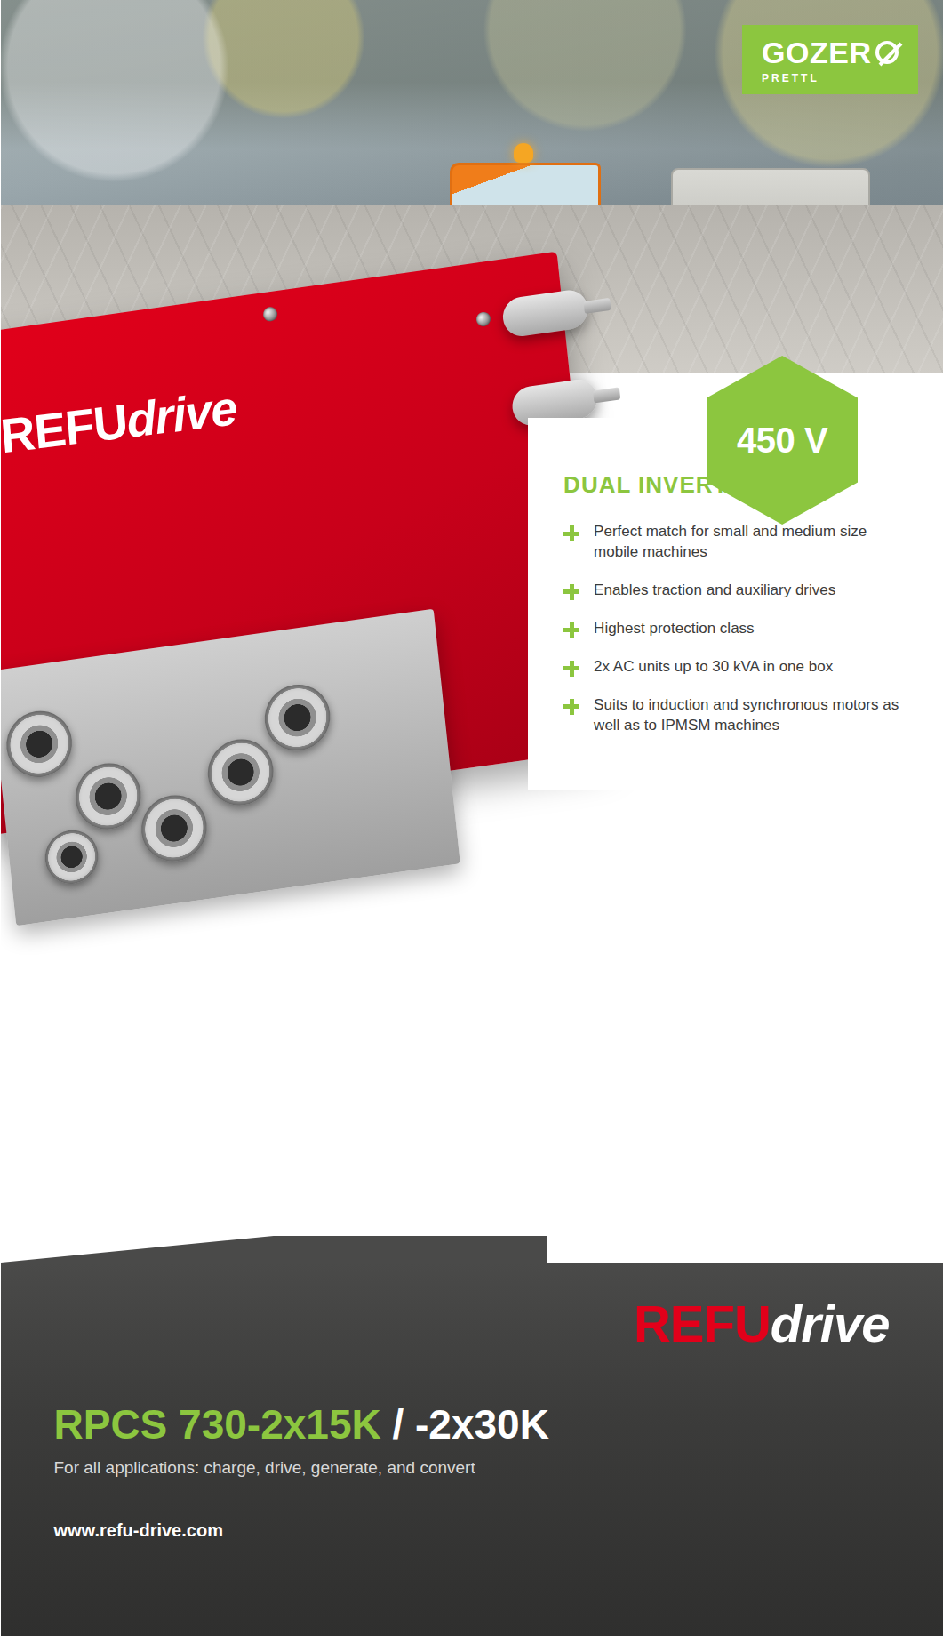GOZER
PRETTL
REFUdrive
450 V
Dual Inverter
Perfect match for small and medium size mobile machines
Enables traction and auxiliary drives
Highest protection class
2x AC units up to 30 kVA in one box
Suits to induction and synchronous motors as well as to IPMSM machines
REFU drive
RPCS 730-2x15K / -2x30K
For all applications: charge, drive, generate, and convert
www.refu-drive.com